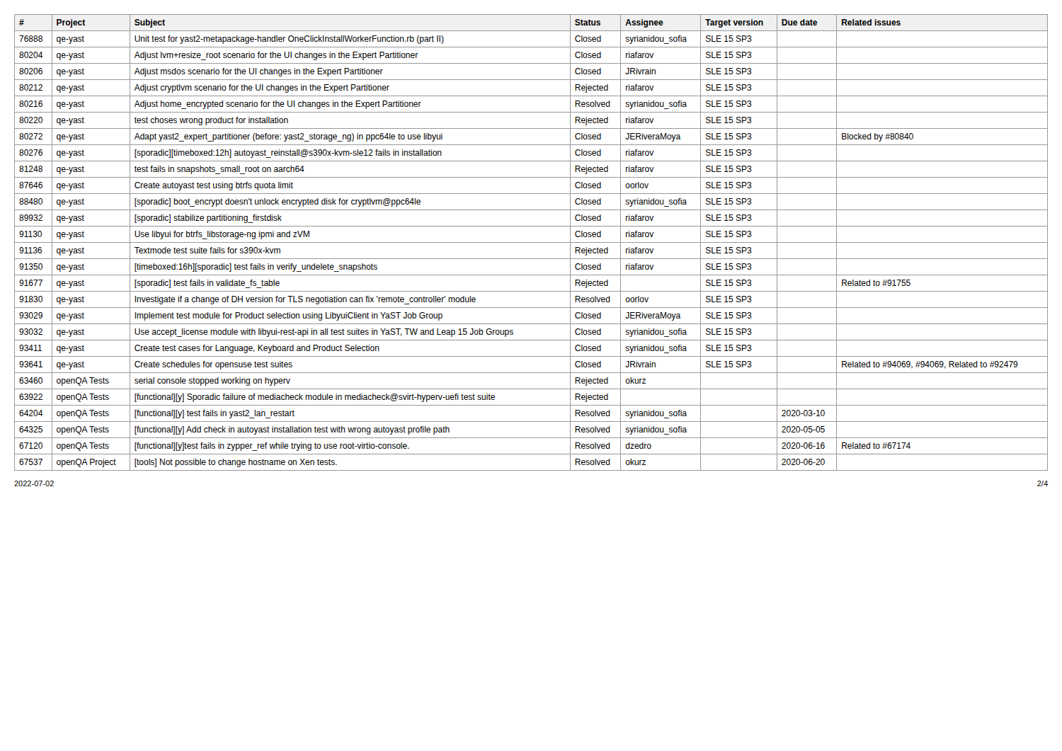| # | Project | Subject | Status | Assignee | Target version | Due date | Related issues |
| --- | --- | --- | --- | --- | --- | --- | --- |
| 76888 | qe-yast | Unit test for yast2-metapackage-handler OneClickInstallWorkerFunction.rb (part II) | Closed | syrianidou_sofia | SLE 15 SP3 | | |
| 80204 | qe-yast | Adjust lvm+resize_root scenario for the UI changes in the Expert Partitioner | Closed | riafarov | SLE 15 SP3 | | |
| 80206 | qe-yast | Adjust msdos scenario for the UI changes in the Expert Partitioner | Closed | JRivrain | SLE 15 SP3 | | |
| 80212 | qe-yast | Adjust cryptlvm scenario for the UI changes in the Expert Partitioner | Rejected | riafarov | SLE 15 SP3 | | |
| 80216 | qe-yast | Adjust home_encrypted scenario for the UI changes in the Expert Partitioner | Resolved | syrianidou_sofia | SLE 15 SP3 | | |
| 80220 | qe-yast | test choses wrong product for installation | Rejected | riafarov | SLE 15 SP3 | | |
| 80272 | qe-yast | Adapt yast2_expert_partitioner (before: yast2_storage_ng) in ppc64le to use libyui | Closed | JERiveraMoya | SLE 15 SP3 | | Blocked by #80840 |
| 80276 | qe-yast | [sporadic][timeboxed:12h] autoyast_reinstall@s390x-kvm-sle12 fails in installation | Closed | riafarov | SLE 15 SP3 | | |
| 81248 | qe-yast | test fails in snapshots_small_root on aarch64 | Rejected | riafarov | SLE 15 SP3 | | |
| 87646 | qe-yast | Create autoyast test using btrfs quota limit | Closed | oorlov | SLE 15 SP3 | | |
| 88480 | qe-yast | [sporadic] boot_encrypt doesn't unlock encrypted disk for cryptlvm@ppc64le | Closed | syrianidou_sofia | SLE 15 SP3 | | |
| 89932 | qe-yast | [sporadic] stabilize partitioning_firstdisk | Closed | riafarov | SLE 15 SP3 | | |
| 91130 | qe-yast | Use libyui for btrfs_libstorage-ng ipmi and zVM | Closed | riafarov | SLE 15 SP3 | | |
| 91136 | qe-yast | Textmode test suite fails for s390x-kvm | Rejected | riafarov | SLE 15 SP3 | | |
| 91350 | qe-yast | [timeboxed:16h][sporadic] test fails in verify_undelete_snapshots | Closed | riafarov | SLE 15 SP3 | | |
| 91677 | qe-yast | [sporadic] test fails in validate_fs_table | Rejected | | SLE 15 SP3 | | Related to #91755 |
| 91830 | qe-yast | Investigate if a change of DH version for TLS negotiation can fix 'remote_controller' module | Resolved | oorlov | SLE 15 SP3 | | |
| 93029 | qe-yast | Implement test module for Product selection using LibyuiClient in YaST Job Group | Closed | JERiveraMoya | SLE 15 SP3 | | |
| 93032 | qe-yast | Use accept_license module with libyui-rest-api in all test suites in YaST, TW and Leap 15 Job Groups | Closed | syrianidou_sofia | SLE 15 SP3 | | |
| 93411 | qe-yast | Create test cases for Language, Keyboard and Product Selection | Closed | syrianidou_sofia | SLE 15 SP3 | | |
| 93641 | qe-yast | Create schedules for opensuse test suites | Closed | JRivrain | SLE 15 SP3 | | Related to #94069, #94069, Related to #92479 |
| 63460 | openQA Tests | serial console stopped working on hyperv | Rejected | okurz | | | |
| 63922 | openQA Tests | [functional][y] Sporadic failure of mediacheck module in mediacheck@svirt-hyperv-uefi test suite | Rejected | | | | |
| 64204 | openQA Tests | [functional][y] test fails in yast2_lan_restart | Resolved | syrianidou_sofia | | 2020-03-10 | |
| 64325 | openQA Tests | [functional][y] Add check in autoyast installation test with wrong autoyast profile path | Resolved | syrianidou_sofia | | 2020-05-05 | |
| 67120 | openQA Tests | [functional][y]test fails in zypper_ref while trying to use root-virtio-console. | Resolved | dzedro | | 2020-06-16 | Related to #67174 |
| 67537 | openQA Project | [tools] Not possible to change hostname on Xen tests. | Resolved | okurz | | 2020-06-20 | |
2022-07-02 2/4